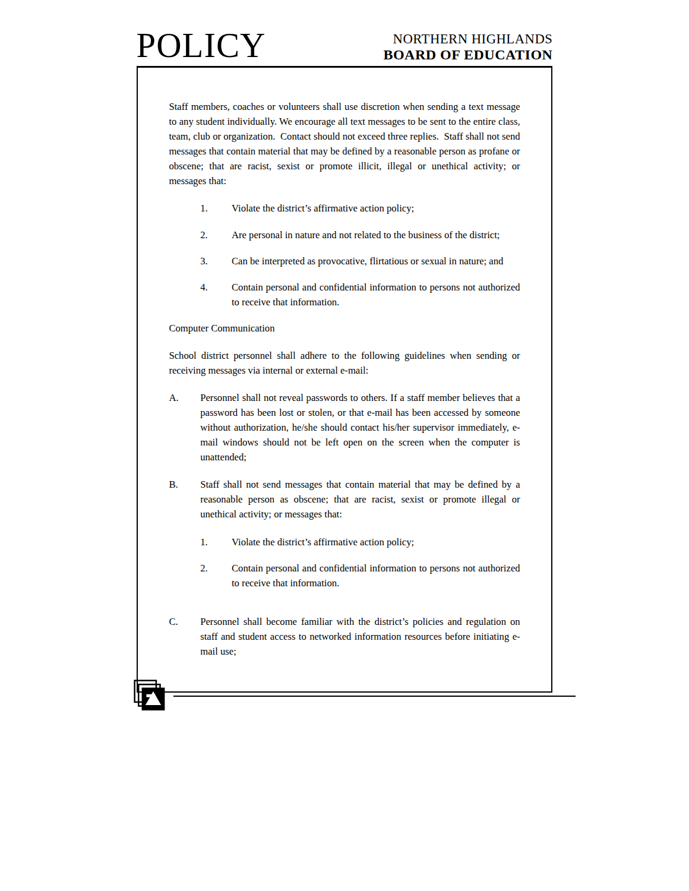POLICY
NORTHERN HIGHLANDS
BOARD OF EDUCATION
Staff members, coaches or volunteers shall use discretion when sending a text message to any student individually. We encourage all text messages to be sent to the entire class, team, club or organization. Contact should not exceed three replies. Staff shall not send messages that contain material that may be defined by a reasonable person as profane or obscene; that are racist, sexist or promote illicit, illegal or unethical activity; or messages that:
1. Violate the district’s affirmative action policy;
2. Are personal in nature and not related to the business of the district;
3. Can be interpreted as provocative, flirtatious or sexual in nature; and
4. Contain personal and confidential information to persons not authorized to receive that information.
Computer Communication
School district personnel shall adhere to the following guidelines when sending or receiving messages via internal or external e-mail:
A. Personnel shall not reveal passwords to others. If a staff member believes that a password has been lost or stolen, or that e-mail has been accessed by someone without authorization, he/she should contact his/her supervisor immediately, e-mail windows should not be left open on the screen when the computer is unattended;
B. Staff shall not send messages that contain material that may be defined by a reasonable person as obscene; that are racist, sexist or promote illegal or unethical activity; or messages that:
1. Violate the district’s affirmative action policy;
2. Contain personal and confidential information to persons not authorized to receive that information.
C. Personnel shall become familiar with the district’s policies and regulation on staff and student access to networked information resources before initiating e-mail use;